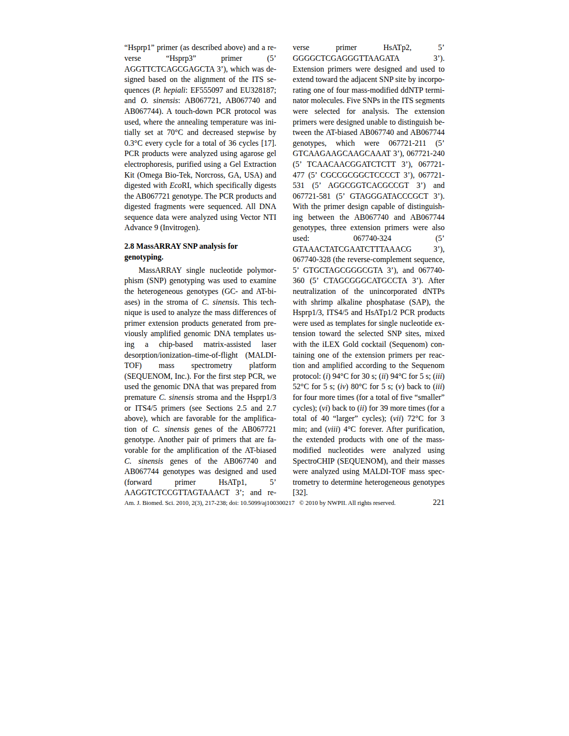“Hsprp1” primer (as described above) and a reverse “Hsprp3” primer (5’ AGGTTCTCAGCGAGCTA 3’), which was designed based on the alignment of the ITS sequences (P. hepiali: EF555097 and EU328187; and O. sinensis: AB067721, AB067740 and AB067744). A touch-down PCR protocol was used, where the annealing temperature was initially set at 70°C and decreased stepwise by 0.3°C every cycle for a total of 36 cycles [17]. PCR products were analyzed using agarose gel electrophoresis, purified using a Gel Extraction Kit (Omega Bio-Tek, Norcross, GA, USA) and digested with Eco RI, which specifically digests the AB067721 genotype. The PCR products and digested fragments were sequenced. All DNA sequence data were analyzed using Vector NTI Advance 9 (Invitrogen).
2.8 MassARRAY SNP analysis for genotyping.
MassARRAY single nucleotide polymorphism (SNP) genotyping was used to examine the heterogeneous genotypes (GC- and AT-biases) in the stroma of C. sinensis. This technique is used to analyze the mass differences of primer extension products generated from previously amplified genomic DNA templates using a chip-based matrix-assisted laser desorption/ionization–time-of-flight (MALDI-TOF) mass spectrometry platform (SEQUENOM, Inc.). For the first step PCR, we used the genomic DNA that was prepared from premature C. sinensis stroma and the Hsprp1/3 or ITS4/5 primers (see Sections 2.5 and 2.7 above), which are favorable for the amplification of C. sinensis genes of the AB067721 genotype. Another pair of primers that are favorable for the amplification of the AT-biased C. sinensis genes of the AB067740 and AB067744 genotypes was designed and used (forward primer HsATp1, 5’ AAGGTCTCCGTTAGTAAACT 3’; and reverse primer HsATp2, 5’ GGGGCTCGAGGGTTAAGATA 3’). Extension primers were designed and used to extend toward the adjacent SNP site by incorporating one of four mass-modified ddNTP terminator molecules. Five SNPs in the ITS segments were selected for analysis. The extension primers were designed unable to distinguish between the AT-biased AB067740 and AB067744 genotypes, which were 067721-211 (5’ GTCAAGAAGCAAGCAAAT 3’), 067721-240 (5’ TCAACAACGGATCTCTT 3’), 067721-477 (5’ CGCCGCGGCTCCCCT 3’), 067721-531 (5’ AGGCGGTCACGCCGT 3’) and 067721-581 (5’ GTAGGGATACCCGCT 3’). With the primer design capable of distinguishing between the AB067740 and AB067744 genotypes, three extension primers were also used: 067740-324 (5’ GTAAACTATCGAATCTTTAAACG 3’), 067740-328 (the reverse-complement sequence, 5’ GTGCTAGCGGGCGTA 3’), and 067740-360 (5’ CTAGCGGGCATGCCTA 3’). After neutralization of the unincorporated dNTPs with shrimp alkaline phosphatase (SAP), the Hsprp1/3, ITS4/5 and HsATp1/2 PCR products were used as templates for single nucleotide extension toward the selected SNP sites, mixed with the iLEX Gold cocktail (Sequenom) containing one of the extension primers per reaction and amplified according to the Sequenom protocol: (i) 94°C for 30 s; (ii) 94°C for 5 s; (iii) 52°C for 5 s; (iv) 80°C for 5 s; (v) back to (iii) for four more times (for a total of five “smaller” cycles); (vi) back to (ii) for 39 more times (for a total of 40 “larger” cycles); (vii) 72°C for 3 min; and (viii) 4°C forever. After purification, the extended products with one of the mass-modified nucleotides were analyzed using SpectroCHIP (SEQUENOM), and their masses were analyzed using MALDI-TOF mass spectrometry to determine heterogeneous genotypes [32].
Am. J. Biomed. Sci. 2010, 2(3), 217-238; doi: 10.5099/aj100300217 © 2010 by NWPII. All rights reserved. 221